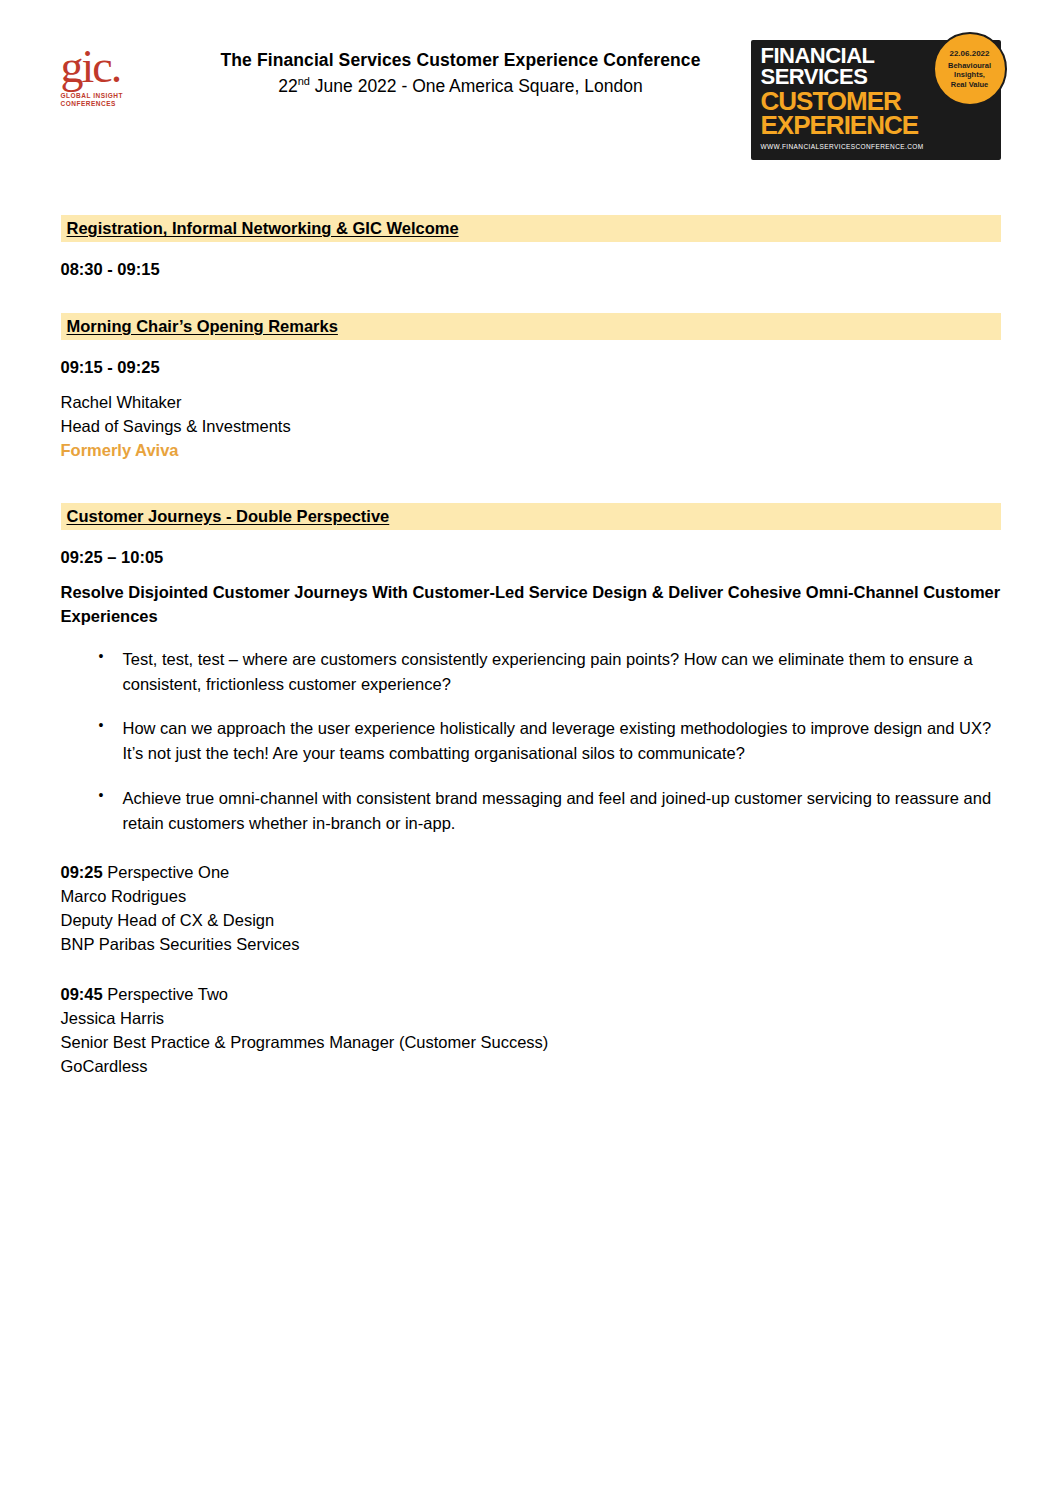gic.
Global Insight
Conferences
The Financial Services Customer Experience Conference
22nd June 2022 - One America Square, London
FINANCIAL
SERVICES
CUSTOMER
EXPERIENCE
WWW.FINANCIALSERVICESCONFERENCE.COM
22.06.2022 Behavioural
Insights,
Real Value
Registration, Informal Networking & GIC Welcome
08:30 - 09:15
Morning Chair’s Opening Remarks
09:15 - 09:25
Rachel Whitaker
Head of Savings & Investments
Formerly Aviva
Customer Journeys - Double Perspective
09:25 – 10:05
Resolve Disjointed Customer Journeys With Customer-Led Service Design & Deliver Cohesive Omni-Channel Customer Experiences
Test, test, test – where are customers consistently experiencing pain points? How can we eliminate them to ensure a consistent, frictionless customer experience?
How can we approach the user experience holistically and leverage existing methodologies to improve design and UX? It’s not just the tech! Are your teams combatting organisational silos to communicate?
Achieve true omni-channel with consistent brand messaging and feel and joined-up customer servicing to reassure and retain customers whether in-branch or in-app.
09:25 Perspective One
Marco Rodrigues
Deputy Head of CX & Design
BNP Paribas Securities Services
09:45 Perspective Two
Jessica Harris
Senior Best Practice & Programmes Manager (Customer Success)
GoCardless